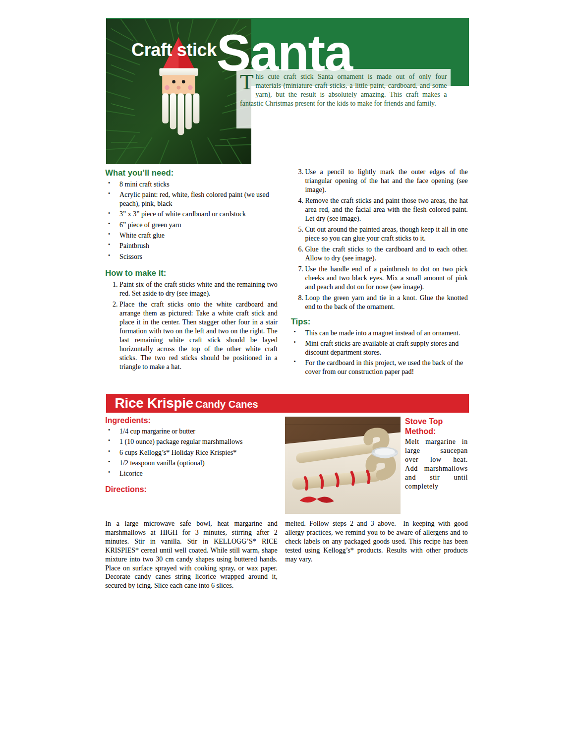Craft stick Santa
This cute craft stick Santa ornament is made out of only four materials (miniature craft sticks, a little paint, cardboard, and some yarn), but the result is absolutely amazing. This craft makes a fantastic Christmas present for the kids to make for friends and family.
What you’ll need:
8 mini craft sticks
Acrylic paint: red, white, flesh colored paint (we used peach), pink, black
3” x 3” piece of white cardboard or cardstock
6” piece of green yarn
White craft glue
Paintbrush
Scissors
How to make it:
Paint six of the craft sticks white and the remaining two red. Set aside to dry (see image).
Place the craft sticks onto the white cardboard and arrange them as pictured: Take a white craft stick and place it in the center. Then stagger other four in a stair formation with two on the left and two on the right. The last remaining white craft stick should be layed horizontally across the top of the other white craft sticks. The two red sticks should be positioned in a triangle to make a hat.
Use a pencil to lightly mark the outer edges of the triangular opening of the hat and the face opening (see image).
Remove the craft sticks and paint those two areas, the hat area red, and the facial area with the flesh colored paint. Let dry (see image).
Cut out around the painted areas, though keep it all in one piece so you can glue your craft sticks to it.
Glue the craft sticks to the cardboard and to each other. Allow to dry (see image).
Use the handle end of a paintbrush to dot on two pick cheeks and two black eyes. Mix a small amount of pink and peach and dot on for nose (see image).
Loop the green yarn and tie in a knot. Glue the knotted end to the back of the ornament.
Tips:
This can be made into a magnet instead of an ornament.
Mini craft sticks are available at craft supply stores and discount department stores.
For the cardboard in this project, we used the back of the cover from our construction paper pad!
Rice Krispie Candy Canes
Ingredients:
1/4 cup margarine or butter
1 (10 ounce) package regular marshmallows
6 cups Kellogg’s* Holiday Rice Krispies*
1/2 teaspoon vanilla (optional)
Licorice
Directions:
Stove Top Method:
Melt margarine in large saucepan over low heat. Add marshmallows and stir until completely
In a large microwave safe bowl, heat margarine and marshmallows at HIGH for 3 minutes, stirring after 2 minutes. Stir in vanilla. Stir in KELLOGG’S* RICE KRISPIES* cereal until well coated. While still warm, shape mixture into two 30 cm candy shapes using buttered hands. Place on surface sprayed with cooking spray, or wax paper. Decorate candy canes string licorice wrapped around it, secured by icing. Slice each cane into 6 slices.
melted. Follow steps 2 and 3 above. In keeping with good allergy practices, we remind you to be aware of allergens and to check labels on any packaged goods used. This recipe has been tested using Kellogg’s* products. Results with other products may vary.